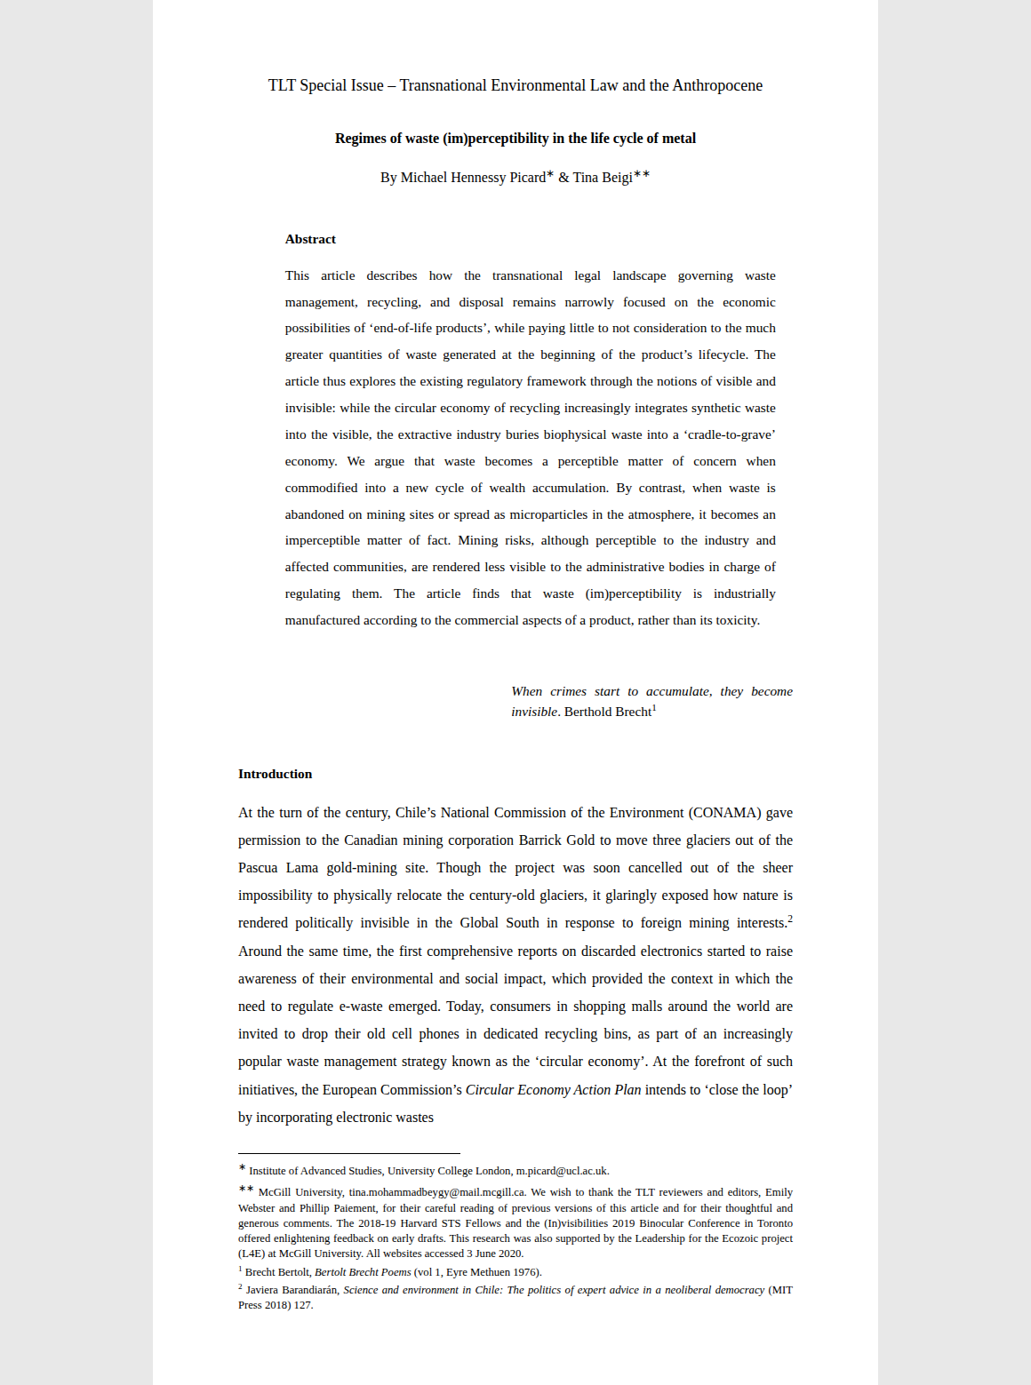TLT Special Issue – Transnational Environmental Law and the Anthropocene
Regimes of waste (im)perceptibility in the life cycle of metal
By Michael Hennessy Picard∗ & Tina Beigi∗∗
Abstract
This article describes how the transnational legal landscape governing waste management, recycling, and disposal remains narrowly focused on the economic possibilities of ‘end-of-life products’, while paying little to not consideration to the much greater quantities of waste generated at the beginning of the product’s lifecycle. The article thus explores the existing regulatory framework through the notions of visible and invisible: while the circular economy of recycling increasingly integrates synthetic waste into the visible, the extractive industry buries biophysical waste into a ‘cradle-to-grave’ economy. We argue that waste becomes a perceptible matter of concern when commodified into a new cycle of wealth accumulation. By contrast, when waste is abandoned on mining sites or spread as microparticles in the atmosphere, it becomes an imperceptible matter of fact. Mining risks, although perceptible to the industry and affected communities, are rendered less visible to the administrative bodies in charge of regulating them. The article finds that waste (im)perceptibility is industrially manufactured according to the commercial aspects of a product, rather than its toxicity.
When crimes start to accumulate, they become invisible. Berthold Brecht1
Introduction
At the turn of the century, Chile’s National Commission of the Environment (CONAMA) gave permission to the Canadian mining corporation Barrick Gold to move three glaciers out of the Pascua Lama gold-mining site. Though the project was soon cancelled out of the sheer impossibility to physically relocate the century-old glaciers, it glaringly exposed how nature is rendered politically invisible in the Global South in response to foreign mining interests.2 Around the same time, the first comprehensive reports on discarded electronics started to raise awareness of their environmental and social impact, which provided the context in which the need to regulate e-waste emerged. Today, consumers in shopping malls around the world are invited to drop their old cell phones in dedicated recycling bins, as part of an increasingly popular waste management strategy known as the ‘circular economy’. At the forefront of such initiatives, the European Commission’s Circular Economy Action Plan intends to ‘close the loop’ by incorporating electronic wastes
∗ Institute of Advanced Studies, University College London, m.picard@ucl.ac.uk.
∗∗ McGill University, tina.mohammadbeygy@mail.mcgill.ca. We wish to thank the TLT reviewers and editors, Emily Webster and Phillip Paiement, for their careful reading of previous versions of this article and for their thoughtful and generous comments. The 2018-19 Harvard STS Fellows and the (In)visibilities 2019 Binocular Conference in Toronto offered enlightening feedback on early drafts. This research was also supported by the Leadership for the Ecozoic project (L4E) at McGill University. All websites accessed 3 June 2020.
1 Brecht Bertolt, Bertolt Brecht Poems (vol 1, Eyre Methuen 1976).
2 Javiera Barandiarán, Science and environment in Chile: The politics of expert advice in a neoliberal democracy (MIT Press 2018) 127.